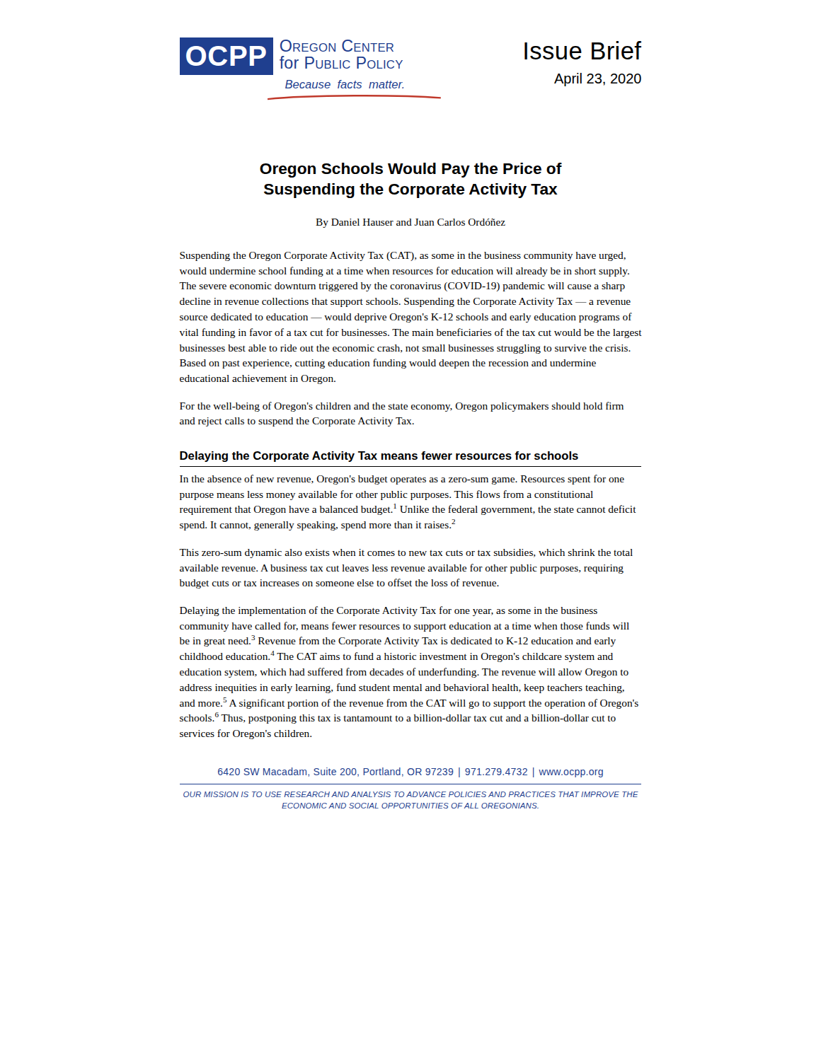OCPP
OREGON CENTER
for PUBLIC POLICY
Because facts matter.
Issue Brief
April 23, 2020
Oregon Schools Would Pay the Price of
Suspending the Corporate Activity Tax
By Daniel Hauser and Juan Carlos Ordóñez
Suspending the Oregon Corporate Activity Tax (CAT), as some in the business community have urged, would undermine school funding at a time when resources for education will already be in short supply. The severe economic downturn triggered by the coronavirus (COVID-19) pandemic will cause a sharp decline in revenue collections that support schools. Suspending the Corporate Activity Tax — a revenue source dedicated to education — would deprive Oregon's K-12 schools and early education programs of vital funding in favor of a tax cut for businesses. The main beneficiaries of the tax cut would be the largest businesses best able to ride out the economic crash, not small businesses struggling to survive the crisis. Based on past experience, cutting education funding would deepen the recession and undermine educational achievement in Oregon.
For the well-being of Oregon's children and the state economy, Oregon policymakers should hold firm and reject calls to suspend the Corporate Activity Tax.
Delaying the Corporate Activity Tax means fewer resources for schools
In the absence of new revenue, Oregon's budget operates as a zero-sum game. Resources spent for one purpose means less money available for other public purposes. This flows from a constitutional requirement that Oregon have a balanced budget.1 Unlike the federal government, the state cannot deficit spend. It cannot, generally speaking, spend more than it raises.2
This zero-sum dynamic also exists when it comes to new tax cuts or tax subsidies, which shrink the total available revenue. A business tax cut leaves less revenue available for other public purposes, requiring budget cuts or tax increases on someone else to offset the loss of revenue.
Delaying the implementation of the Corporate Activity Tax for one year, as some in the business community have called for, means fewer resources to support education at a time when those funds will be in great need.3 Revenue from the Corporate Activity Tax is dedicated to K-12 education and early childhood education.4 The CAT aims to fund a historic investment in Oregon's childcare system and education system, which had suffered from decades of underfunding. The revenue will allow Oregon to address inequities in early learning, fund student mental and behavioral health, keep teachers teaching, and more.5 A significant portion of the revenue from the CAT will go to support the operation of Oregon's schools.6 Thus, postponing this tax is tantamount to a billion-dollar tax cut and a billion-dollar cut to services for Oregon's children.
6420 SW Macadam, Suite 200, Portland, OR 97239|971.279.4732|www.ocpp.org
OUR MISSION IS TO USE RESEARCH AND ANALYSIS TO ADVANCE POLICIES AND PRACTICES THAT IMPROVE THE ECONOMIC AND SOCIAL OPPORTUNITIES OF ALL OREGONIANS.